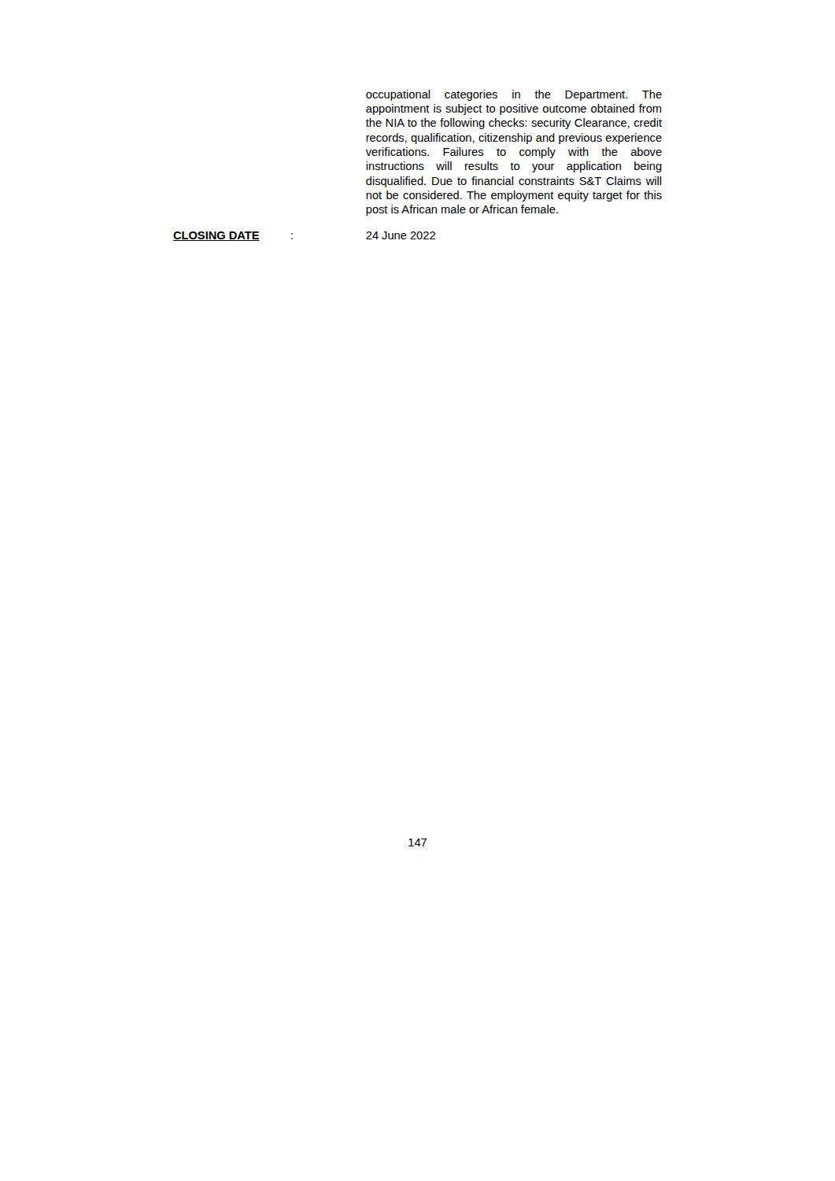occupational categories in the Department. The appointment is subject to positive outcome obtained from the NIA to the following checks: security Clearance, credit records, qualification, citizenship and previous experience verifications. Failures to comply with the above instructions will results to your application being disqualified. Due to financial constraints S&T Claims will not be considered. The employment equity target for this post is African male or African female.
| CLOSING DATE | : | 24 June 2022 |
147